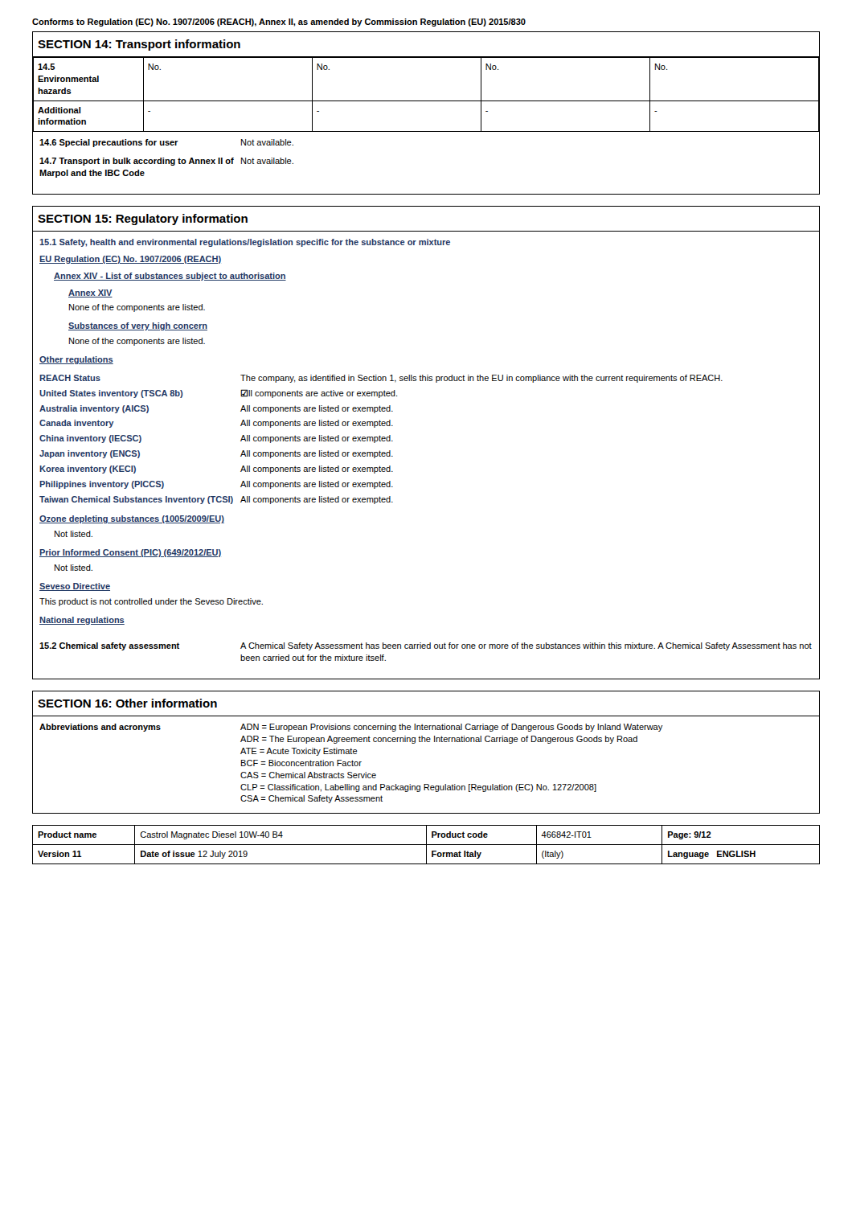Conforms to Regulation (EC) No. 1907/2006 (REACH), Annex II, as amended by Commission Regulation (EU) 2015/830
SECTION 14: Transport information
| 14.5 Environmental hazards | No. | No. | No. | No. |
| Additional information | - | - | - | - |
14.6 Special precautions for user
Not available.
14.7 Transport in bulk according to Annex II of Marpol and the IBC Code
Not available.
SECTION 15: Regulatory information
15.1 Safety, health and environmental regulations/legislation specific for the substance or mixture
EU Regulation (EC) No. 1907/2006 (REACH)
Annex XIV - List of substances subject to authorisation
Annex XIV
None of the components are listed.
Substances of very high concern
None of the components are listed.
Other regulations
| REACH Status | The company, as identified in Section 1, sells this product in the EU in compliance with the current requirements of REACH. |
| United States inventory (TSCA 8b) | ☑ ll components are active or exempted. |
| Australia inventory (AICS) | All components are listed or exempted. |
| Canada inventory | All components are listed or exempted. |
| China inventory (IECSC) | All components are listed or exempted. |
| Japan inventory (ENCS) | All components are listed or exempted. |
| Korea inventory (KECI) | All components are listed or exempted. |
| Philippines inventory (PICCS) | All components are listed or exempted. |
| Taiwan Chemical Substances Inventory (TCSI) | All components are listed or exempted. |
Ozone depleting substances (1005/2009/EU)
Not listed.
Prior Informed Consent (PIC) (649/2012/EU)
Not listed.
Seveso Directive
This product is not controlled under the Seveso Directive.
National regulations
15.2 Chemical safety assessment
A Chemical Safety Assessment has been carried out for one or more of the substances within this mixture. A Chemical Safety Assessment has not been carried out for the mixture itself.
SECTION 16: Other information
Abbreviations and acronyms
ADN = European Provisions concerning the International Carriage of Dangerous Goods by Inland Waterway
ADR = The European Agreement concerning the International Carriage of Dangerous Goods by Road
ATE = Acute Toxicity Estimate
BCF = Bioconcentration Factor
CAS = Chemical Abstracts Service
CLP = Classification, Labelling and Packaging Regulation [Regulation (EC) No. 1272/2008]
CSA = Chemical Safety Assessment
| Product name | Castrol Magnatec Diesel 10W-40 B4 | Product code | 466842-IT01 | Page: 9/12 |
| Version 11 | Date of issue 12 July 2019 | Format Italy | (Italy) | Language ENGLISH |